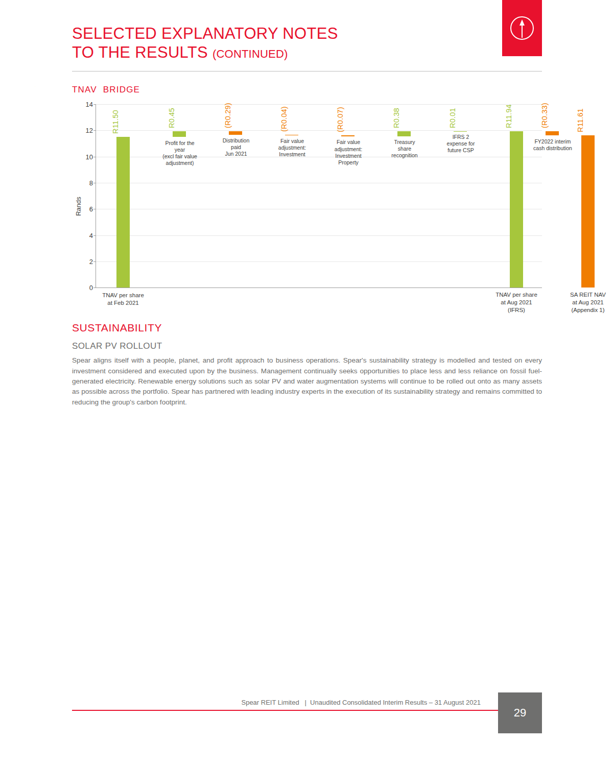Selected Explanatory Notes
to the Results (continued)
TNAV Bridge
Rands
14
12
10
8
6
4
2
0
R11.50
R0.45
Profit for the
year
(excl fair value
adjustment)
(R0.29)
Distribution
paid
Jun 2021
(R0.04)
Fair value
adjustment:
Investment
(R0.07)
Fair value
adjustment:
Investment
Property
R0.38
Treasury
share
recognition
R0.01
IFRS 2
expense for
future CSP
R11.94
(R0.33)
FY2022 interim
cash distribution
R11.61
TNAV per share
at Feb 2021
TNAV per share
at Aug 2021
(IFRS)
SA REIT NAV
at Aug 2021
(Appendix 1)
Sustainability
Solar PV Rollout
Spear aligns itself with a people, planet, and profit approach to business operations. Spear's sustainability strategy is modelled and tested on every investment considered and executed upon by the business. Management continually seeks opportunities to place less and less reliance on fossil fuel-generated electricity. Renewable energy solutions such as solar PV and water augmentation systems will continue to be rolled out onto as many assets as possible across the portfolio. Spear has partnered with leading industry experts in the execution of its sustainability strategy and remains committed to reducing the group's carbon footprint.
Spear REIT Limited | Unaudited Consolidated Interim Results – 31 August 2021
29